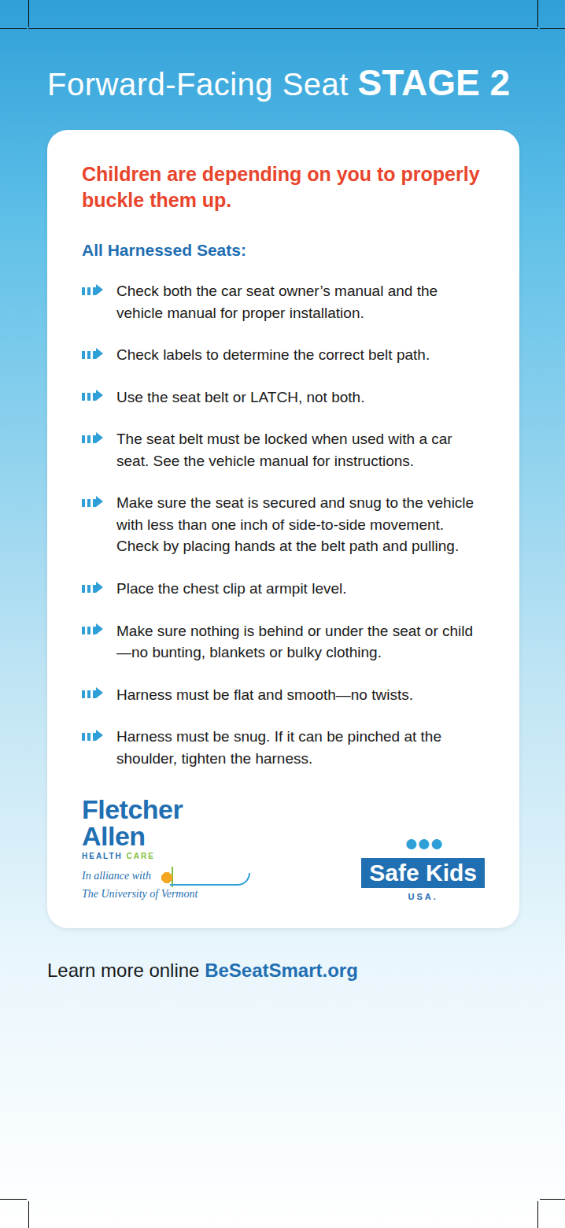Forward-Facing Seat STAGE 2
Children are depending on you to properly buckle them up.
All Harnessed Seats:
Check both the car seat owner’s manual and the vehicle manual for proper installation.
Check labels to determine the correct belt path.
Use the seat belt or LATCH, not both.
The seat belt must be locked when used with a car seat. See the vehicle manual for instructions.
Make sure the seat is secured and snug to the vehicle with less than one inch of side-to-side movement. Check by placing hands at the belt path and pulling.
Place the chest clip at armpit level.
Make sure nothing is behind or under the seat or child—no bunting, blankets or bulky clothing.
Harness must be flat and smooth—no twists.
Harness must be snug. If it can be pinched at the shoulder, tighten the harness.
Fletcher
Allen
HEALTH CARE
In alliance with
The University of Vermont
●●●
Safe Kids
USA.
Learn more online BeSeatSmart.org